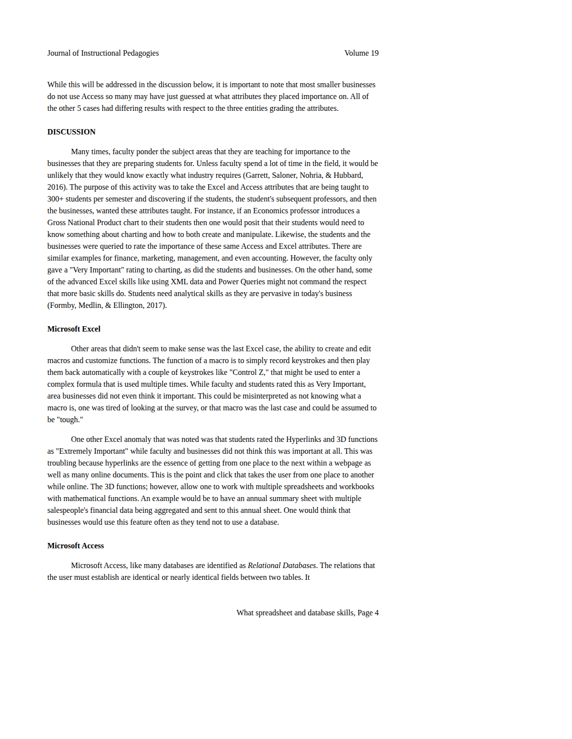Journal of Instructional Pedagogies Volume 19
While this will be addressed in the discussion below, it is important to note that most smaller businesses do not use Access so many may have just guessed at what attributes they placed importance on. All of the other 5 cases had differing results with respect to the three entities grading the attributes.
Discussion
Many times, faculty ponder the subject areas that they are teaching for importance to the businesses that they are preparing students for. Unless faculty spend a lot of time in the field, it would be unlikely that they would know exactly what industry requires (Garrett, Saloner, Nohria, & Hubbard, 2016). The purpose of this activity was to take the Excel and Access attributes that are being taught to 300+ students per semester and discovering if the students, the student's subsequent professors, and then the businesses, wanted these attributes taught. For instance, if an Economics professor introduces a Gross National Product chart to their students then one would posit that their students would need to know something about charting and how to both create and manipulate. Likewise, the students and the businesses were queried to rate the importance of these same Access and Excel attributes. There are similar examples for finance, marketing, management, and even accounting. However, the faculty only gave a "Very Important" rating to charting, as did the students and businesses. On the other hand, some of the advanced Excel skills like using XML data and Power Queries might not command the respect that more basic skills do. Students need analytical skills as they are pervasive in today's business (Formby, Medlin, & Ellington, 2017).
Microsoft Excel
Other areas that didn't seem to make sense was the last Excel case, the ability to create and edit macros and customize functions. The function of a macro is to simply record keystrokes and then play them back automatically with a couple of keystrokes like "Control Z," that might be used to enter a complex formula that is used multiple times. While faculty and students rated this as Very Important, area businesses did not even think it important. This could be misinterpreted as not knowing what a macro is, one was tired of looking at the survey, or that macro was the last case and could be assumed to be "tough."
One other Excel anomaly that was noted was that students rated the Hyperlinks and 3D functions as "Extremely Important" while faculty and businesses did not think this was important at all. This was troubling because hyperlinks are the essence of getting from one place to the next within a webpage as well as many online documents. This is the point and click that takes the user from one place to another while online. The 3D functions; however, allow one to work with multiple spreadsheets and workbooks with mathematical functions. An example would be to have an annual summary sheet with multiple salespeople's financial data being aggregated and sent to this annual sheet. One would think that businesses would use this feature often as they tend not to use a database.
Microsoft Access
Microsoft Access, like many databases are identified as Relational Databases. The relations that the user must establish are identical or nearly identical fields between two tables. It
What spreadsheet and database skills, Page 4